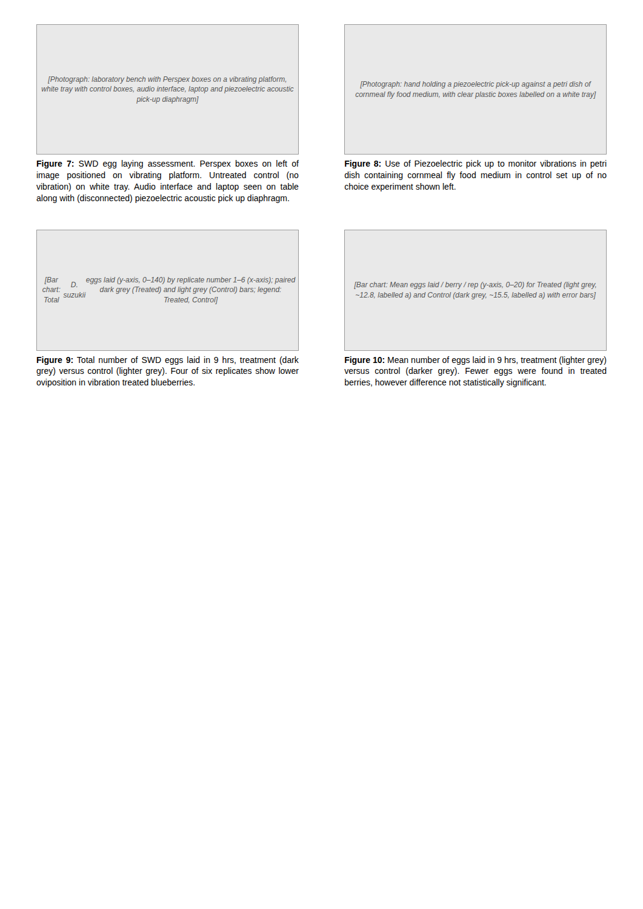[Photograph: laboratory bench with Perspex boxes on a vibrating platform, white tray with control boxes, audio interface, laptop and piezoelectric acoustic pick-up diaphragm]
Figure 7: SWD egg laying assessment. Perspex boxes on left of image positioned on vibrating platform. Untreated control (no vibration) on white tray. Audio interface and laptop seen on table along with (disconnected) piezoelectric acoustic pick up diaphragm.
[Photograph: hand holding a piezoelectric pick-up against a petri dish of cornmeal fly food medium, with clear plastic boxes labelled on a white tray]
Figure 8: Use of Piezoelectric pick up to monitor vibrations in petri dish containing cornmeal fly food medium in control set up of no choice experiment shown left.
[Bar chart: Total D. suzukii eggs laid (y-axis, 0–140) by replicate number 1–6 (x-axis); paired dark grey (Treated) and light grey (Control) bars; legend: Treated, Control]
Figure 9: Total number of SWD eggs laid in 9 hrs, treatment (dark grey) versus control (lighter grey). Four of six replicates show lower oviposition in vibration treated blueberries.
[Bar chart: Mean eggs laid / berry / rep (y-axis, 0–20) for Treated (light grey, ~12.8, labelled a) and Control (dark grey, ~15.5, labelled a) with error bars]
Figure 10: Mean number of eggs laid in 9 hrs, treatment (lighter grey) versus control (darker grey). Fewer eggs were found in treated berries, however difference not statistically significant.